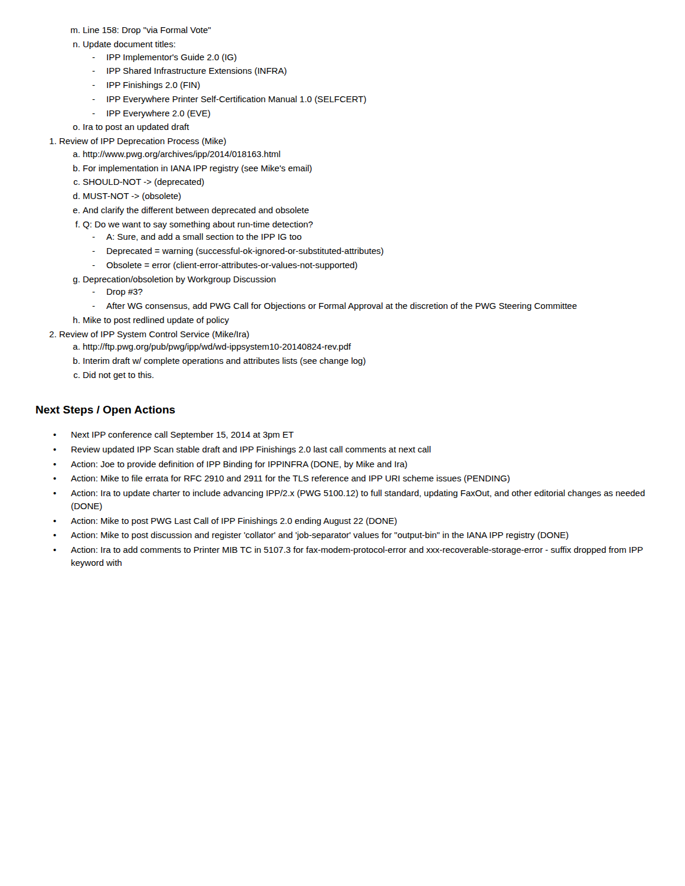Line 158: Drop "via Formal Vote"
Update document titles:
IPP Implementor's Guide 2.0 (IG)
IPP Shared Infrastructure Extensions (INFRA)
IPP Finishings 2.0 (FIN)
IPP Everywhere Printer Self-Certification Manual 1.0 (SELFCERT)
IPP Everywhere 2.0 (EVE)
Ira to post an updated draft
Review of IPP Deprecation Process (Mike)
http://www.pwg.org/archives/ipp/2014/018163.html
For implementation in IANA IPP registry (see Mike's email)
SHOULD-NOT -> (deprecated)
MUST-NOT -> (obsolete)
And clarify the different between deprecated and obsolete
Q: Do we want to say something about run-time detection?
A: Sure, and add a small section to the IPP IG too
Deprecated = warning (successful-ok-ignored-or-substituted-attributes)
Obsolete = error (client-error-attributes-or-values-not-supported)
Deprecation/obsoletion by Workgroup Discussion
Drop #3?
After WG consensus, add PWG Call for Objections or Formal Approval at the discretion of the PWG Steering Committee
Mike to post redlined update of policy
Review of IPP System Control Service (Mike/Ira)
http://ftp.pwg.org/pub/pwg/ipp/wd/wd-ippsystem10-20140824-rev.pdf
Interim draft w/ complete operations and attributes lists (see change log)
Did not get to this.
Next Steps / Open Actions
Next IPP conference call September 15, 2014 at 3pm ET
Review updated IPP Scan stable draft and IPP Finishings 2.0 last call comments at next call
Action: Joe to provide definition of IPP Binding for IPPINFRA (DONE, by Mike and Ira)
Action: Mike to file errata for RFC 2910 and 2911 for the TLS reference and IPP URI scheme issues (PENDING)
Action: Ira to update charter to include advancing IPP/2.x (PWG 5100.12) to full standard, updating FaxOut, and other editorial changes as needed (DONE)
Action: Mike to post PWG Last Call of IPP Finishings 2.0 ending August 22 (DONE)
Action: Mike to post discussion and register 'collator' and 'job-separator' values for "output-bin" in the IANA IPP registry (DONE)
Action: Ira to add comments to Printer MIB TC in 5107.3 for fax-modem-protocol-error and xxx-recoverable-storage-error - suffix dropped from IPP keyword with